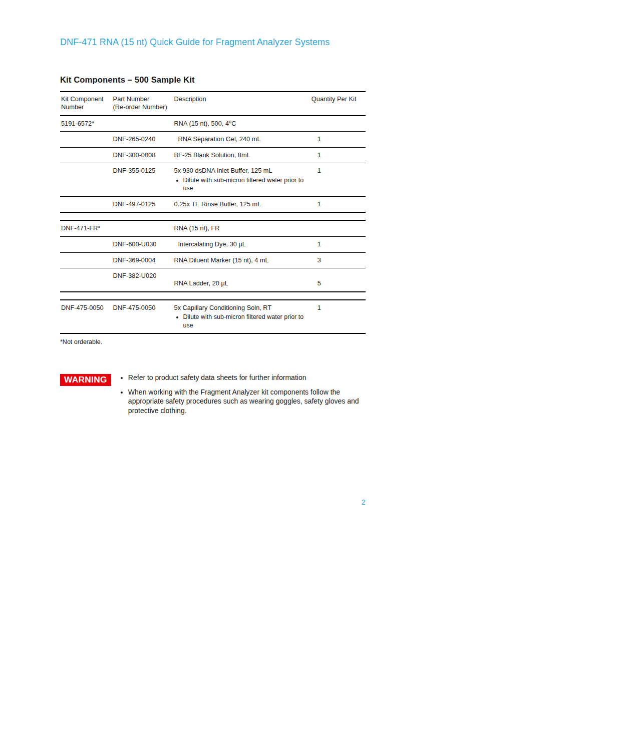DNF-471 RNA (15 nt) Quick Guide for Fragment Analyzer Systems
Kit Components – 500 Sample Kit
| Kit Component Number | Part Number (Re-order Number) | Description | Quantity Per Kit |
| --- | --- | --- | --- |
| 5191-6572* | | RNA (15 nt), 500, 4 o C | |
| | DNF-265-0240 | RNA Separation Gel, 240 mL | 1 |
| | DNF-300-0008 | BF-25 Blank Solution, 8mL | 1 |
| | DNF-355-0125 | 5x 930 dsDNA Inlet Buffer, 125 mL Dilute with sub-micron filtered water prior to use | 1 |
| | DNF-497-0125 | 0.25x TE Rinse Buffer, 125 mL | 1 |
| DNF-471-FR* | | RNA (15 nt), FR | |
| | DNF-600-U030 | Intercalating Dye, 30 µL | 1 |
| | DNF-369-0004 | RNA Diluent Marker (15 nt), 4 mL | 3 |
| | DNF-382-U020 | RNA Ladder, 20 µL | 5 |
| DNF-475-0050 | DNF-475-0050 | 5x Capillary Conditioning Soln, RT Dilute with sub-micron filtered water prior to use | 1 |
*Not orderable.
WARNING
Refer to product safety data sheets for further information
When working with the Fragment Analyzer kit components follow the appropriate safety procedures such as wearing goggles, safety gloves and protective clothing.
2